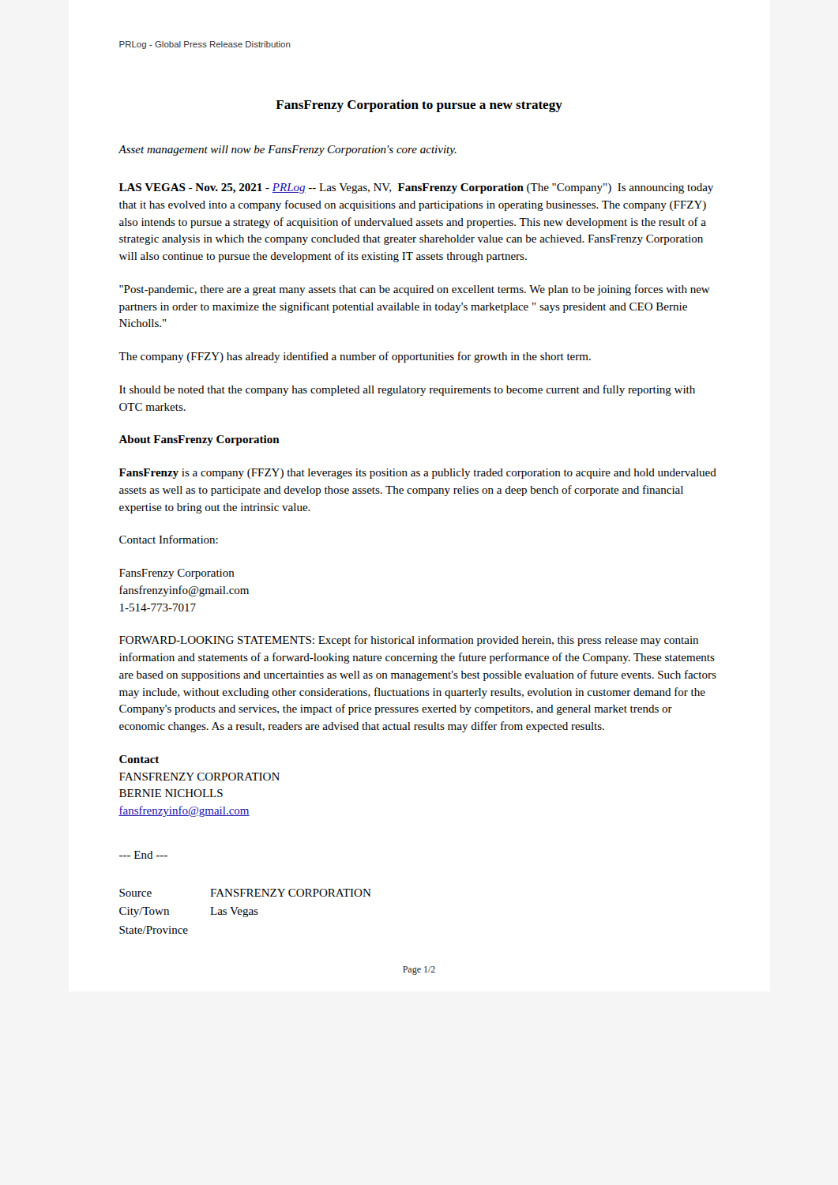PRLog - Global Press Release Distribution
FansFrenzy Corporation to pursue a new strategy
Asset management will now be FansFrenzy Corporation's core activity.
LAS VEGAS - Nov. 25, 2021 - PRLog -- Las Vegas, NV, FansFrenzy Corporation (The "Company") Is announcing today that it has evolved into a company focused on acquisitions and participations in operating businesses. The company (FFZY) also intends to pursue a strategy of acquisition of undervalued assets and properties. This new development is the result of a strategic analysis in which the company concluded that greater shareholder value can be achieved. FansFrenzy Corporation will also continue to pursue the development of its existing IT assets through partners.
"Post-pandemic, there are a great many assets that can be acquired on excellent terms. We plan to be joining forces with new partners in order to maximize the significant potential available in today's marketplace " says president and CEO Bernie Nicholls."
The company (FFZY) has already identified a number of opportunities for growth in the short term.
It should be noted that the company has completed all regulatory requirements to become current and fully reporting with OTC markets.
About FansFrenzy Corporation
FansFrenzy is a company (FFZY) that leverages its position as a publicly traded corporation to acquire and hold undervalued assets as well as to participate and develop those assets. The company relies on a deep bench of corporate and financial expertise to bring out the intrinsic value.
Contact Information:
FansFrenzy Corporation
fansfrenzyinfo@gmail.com
1-514-773-7017
FORWARD-LOOKING STATEMENTS: Except for historical information provided herein, this press release may contain information and statements of a forward-looking nature concerning the future performance of the Company. These statements are based on suppositions and uncertainties as well as on management's best possible evaluation of future events. Such factors may include, without excluding other considerations, fluctuations in quarterly results, evolution in customer demand for the Company's products and services, the impact of price pressures exerted by competitors, and general market trends or economic changes. As a result, readers are advised that actual results may differ from expected results.
Contact
FANSFRENZY CORPORATION
BERNIE NICHOLLS
fansfrenzyinfo@gmail.com
--- End ---
| Source | FANSFRENZY CORPORATION |
| City/Town | Las Vegas |
| State/Province | |
Page 1/2